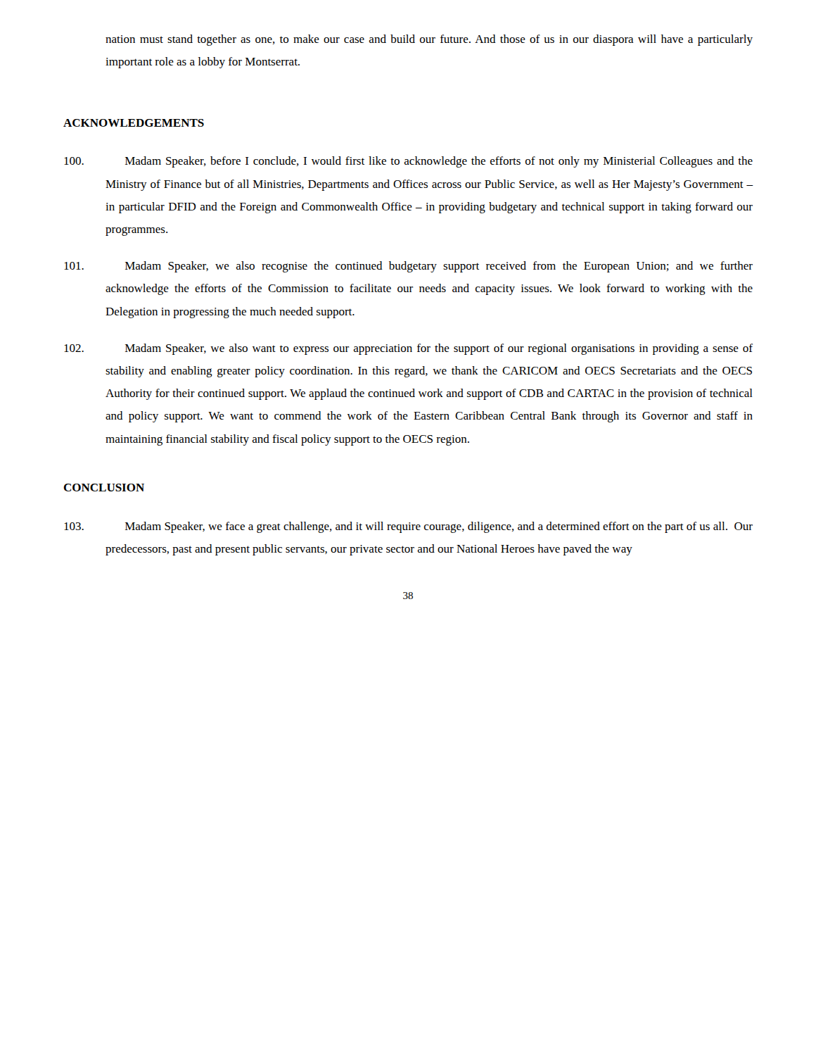nation must stand together as one, to make our case and build our future. And those of us in our diaspora will have a particularly important role as a lobby for Montserrat.
ACKNOWLEDGEMENTS
100. Madam Speaker, before I conclude, I would first like to acknowledge the efforts of not only my Ministerial Colleagues and the Ministry of Finance but of all Ministries, Departments and Offices across our Public Service, as well as Her Majesty’s Government – in particular DFID and the Foreign and Commonwealth Office – in providing budgetary and technical support in taking forward our programmes.
101. Madam Speaker, we also recognise the continued budgetary support received from the European Union; and we further acknowledge the efforts of the Commission to facilitate our needs and capacity issues. We look forward to working with the Delegation in progressing the much needed support.
102. Madam Speaker, we also want to express our appreciation for the support of our regional organisations in providing a sense of stability and enabling greater policy coordination. In this regard, we thank the CARICOM and OECS Secretariats and the OECS Authority for their continued support. We applaud the continued work and support of CDB and CARTAC in the provision of technical and policy support. We want to commend the work of the Eastern Caribbean Central Bank through its Governor and staff in maintaining financial stability and fiscal policy support to the OECS region.
CONCLUSION
103. Madam Speaker, we face a great challenge, and it will require courage, diligence, and a determined effort on the part of us all. Our predecessors, past and present public servants, our private sector and our National Heroes have paved the way
38